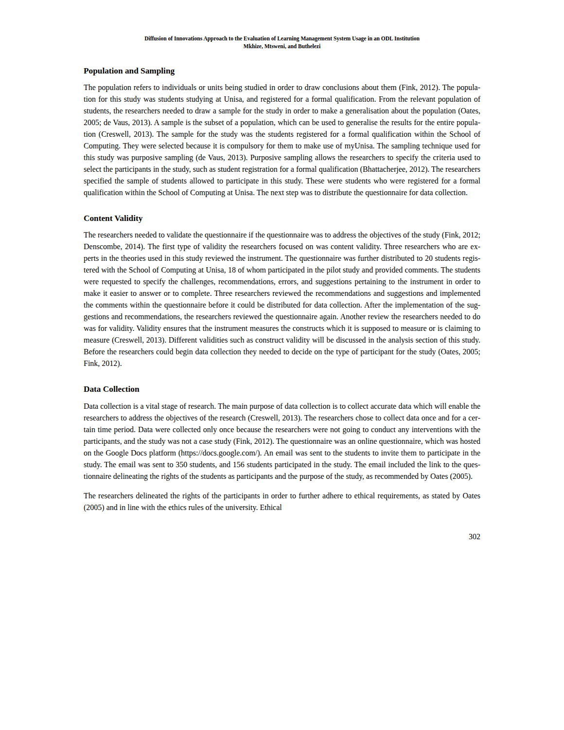Diffusion of Innovations Approach to the Evaluation of Learning Management System Usage in an ODL Institution
Mkhize, Mtsweni, and Buthelezi
Population and Sampling
The population refers to individuals or units being studied in order to draw conclusions about them (Fink, 2012). The population for this study was students studying at Unisa, and registered for a formal qualification. From the relevant population of students, the researchers needed to draw a sample for the study in order to make a generalisation about the population (Oates, 2005; de Vaus, 2013). A sample is the subset of a population, which can be used to generalise the results for the entire population (Creswell, 2013). The sample for the study was the students registered for a formal qualification within the School of Computing. They were selected because it is compulsory for them to make use of myUnisa. The sampling technique used for this study was purposive sampling (de Vaus, 2013). Purposive sampling allows the researchers to specify the criteria used to select the participants in the study, such as student registration for a formal qualification (Bhattacherjee, 2012). The researchers specified the sample of students allowed to participate in this study. These were students who were registered for a formal qualification within the School of Computing at Unisa. The next step was to distribute the questionnaire for data collection.
Content Validity
The researchers needed to validate the questionnaire if the questionnaire was to address the objectives of the study (Fink, 2012; Denscombe, 2014). The first type of validity the researchers focused on was content validity. Three researchers who are experts in the theories used in this study reviewed the instrument. The questionnaire was further distributed to 20 students registered with the School of Computing at Unisa, 18 of whom participated in the pilot study and provided comments. The students were requested to specify the challenges, recommendations, errors, and suggestions pertaining to the instrument in order to make it easier to answer or to complete. Three researchers reviewed the recommendations and suggestions and implemented the comments within the questionnaire before it could be distributed for data collection. After the implementation of the suggestions and recommendations, the researchers reviewed the questionnaire again. Another review the researchers needed to do was for validity. Validity ensures that the instrument measures the constructs which it is supposed to measure or is claiming to measure (Creswell, 2013). Different validities such as construct validity will be discussed in the analysis section of this study. Before the researchers could begin data collection they needed to decide on the type of participant for the study (Oates, 2005; Fink, 2012).
Data Collection
Data collection is a vital stage of research. The main purpose of data collection is to collect accurate data which will enable the researchers to address the objectives of the research (Creswell, 2013). The researchers chose to collect data once and for a certain time period. Data were collected only once because the researchers were not going to conduct any interventions with the participants, and the study was not a case study (Fink, 2012). The questionnaire was an online questionnaire, which was hosted on the Google Docs platform (https://docs.google.com/). An email was sent to the students to invite them to participate in the study. The email was sent to 350 students, and 156 students participated in the study. The email included the link to the questionnaire delineating the rights of the students as participants and the purpose of the study, as recommended by Oates (2005).
The researchers delineated the rights of the participants in order to further adhere to ethical requirements, as stated by Oates (2005) and in line with the ethics rules of the university. Ethical
302